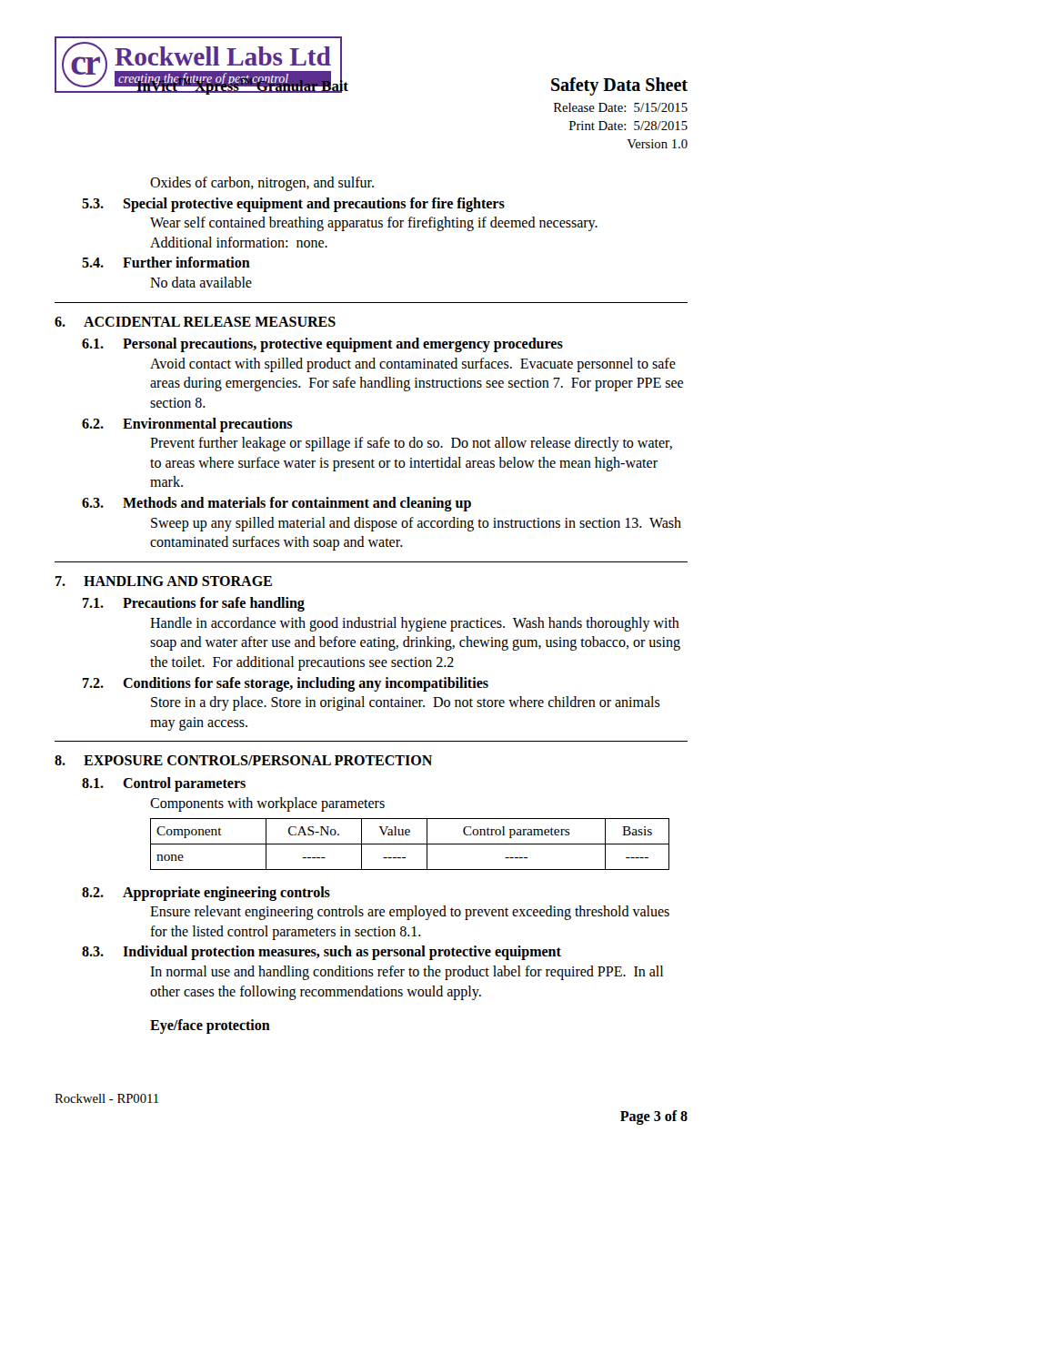cr
Rockwell Labs Ltd
creating the future of pest controlTM
Safety Data Sheet
Release Date: 5/15/2015
Print Date: 5/28/2015
Version 1.0
InVictTM XpressTM Granular Bait
Oxides of carbon, nitrogen, and sulfur.
5.3. Special protective equipment and precautions for fire fighters
Wear self contained breathing apparatus for firefighting if deemed necessary.
Additional information: none.
5.4. Further information
No data available
6.
Accidental Release Measures
6.1. Personal precautions, protective equipment and emergency procedures
Avoid contact with spilled product and contaminated surfaces. Evacuate personnel to safe areas during emergencies. For safe handling instructions see section 7. For proper PPE see section 8.
6.2. Environmental precautions
Prevent further leakage or spillage if safe to do so. Do not allow release directly to water, to areas where surface water is present or to intertidal areas below the mean high-water mark.
6.3. Methods and materials for containment and cleaning up
Sweep up any spilled material and dispose of according to instructions in section 13. Wash contaminated surfaces with soap and water.
7.
Handling and Storage
7.1. Precautions for safe handling
Handle in accordance with good industrial hygiene practices. Wash hands thoroughly with soap and water after use and before eating, drinking, chewing gum, using tobacco, or using the toilet. For additional precautions see section 2.2
7.2. Conditions for safe storage, including any incompatibilities
Store in a dry place. Store in original container. Do not store where children or animals may gain access.
8.
Exposure Controls/Personal Protection
8.1. Control parameters
Components with workplace parameters
| Component | CAS-No. | Value | Control parameters | Basis |
| --- | --- | --- | --- | --- |
| none | ----- | ----- | ----- | ----- |
8.2. Appropriate engineering controls
Ensure relevant engineering controls are employed to prevent exceeding threshold values for the listed control parameters in section 8.1.
8.3. Individual protection measures, such as personal protective equipment
In normal use and handling conditions refer to the product label for required PPE. In all other cases the following recommendations would apply.
Eye/face protection
Rockwell - RP0011 Page 3 of 8